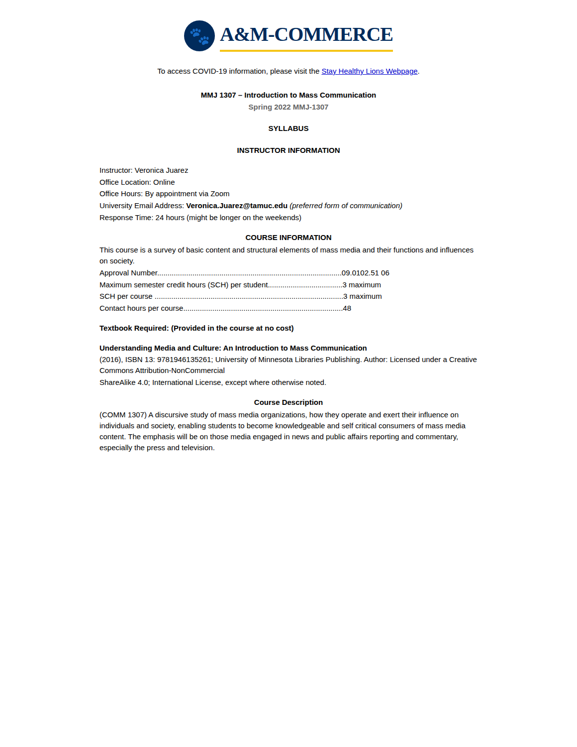🐾A&M-COMMERCE
To access COVID-19 information, please visit the Stay Healthy Lions Webpage.
MMJ 1307 – Introduction to Mass Communication
Spring 2022 MMJ-1307
SYLLABUS
INSTRUCTOR INFORMATION
Instructor: Veronica Juarez
Office Location: Online
Office Hours: By appointment via Zoom
University Email Address: Veronica.Juarez@tamuc.edu (preferred form of communication)
Response Time: 24 hours (might be longer on the weekends)
COURSE INFORMATION
This course is a survey of basic content and structural elements of mass media and their functions and influences on society.
Approval Number.........................................................................................09.0102.51 06
Maximum semester credit hours (SCH) per student....................................3 maximum
SCH per course ...........................................................................................3 maximum
Contact hours per course.............................................................................48
Textbook Required: (Provided in the course at no cost)
Understanding Media and Culture: An Introduction to Mass Communication
(2016), ISBN 13: 9781946135261; University of Minnesota Libraries Publishing. Author: Licensed under a Creative Commons Attribution-NonCommercial
ShareAlike 4.0; International License, except where otherwise noted.
Course Description
(COMM 1307) A discursive study of mass media organizations, how they operate and exert their influence on individuals and society, enabling students to become knowledgeable and self critical consumers of mass media content. The emphasis will be on those media engaged in news and public affairs reporting and commentary, especially the press and television.